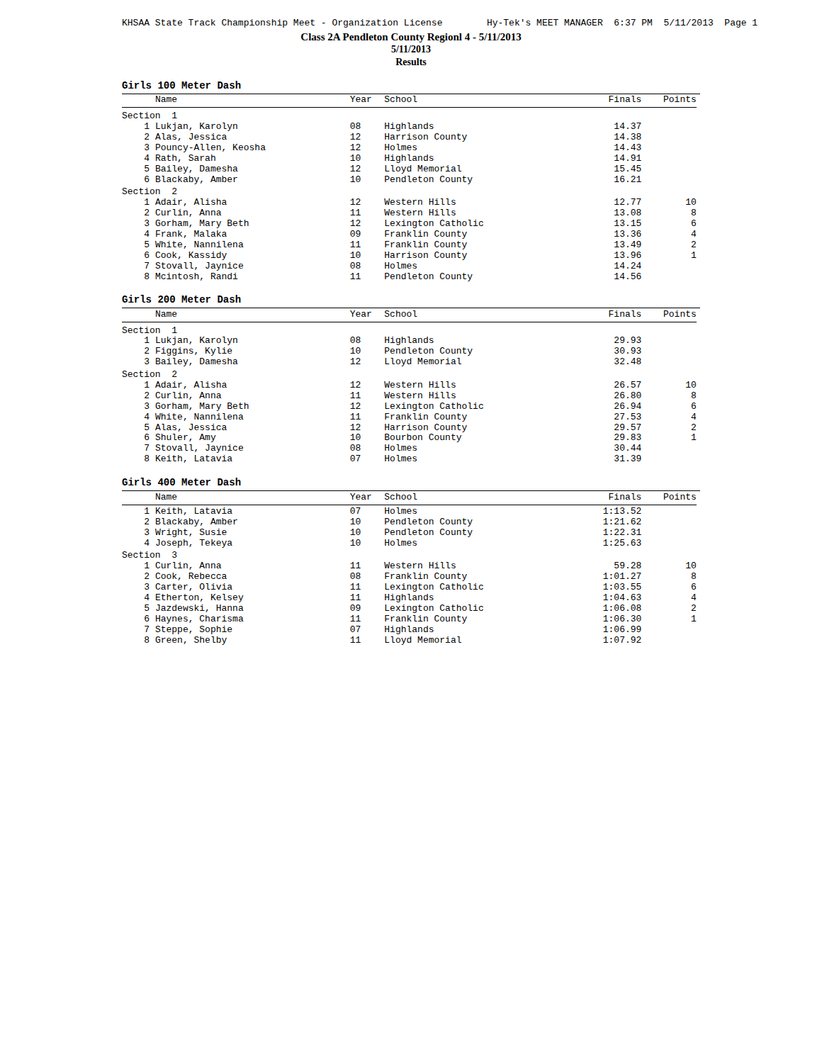KHSAA State Track Championship Meet - Organization License Hy-Tek's MEET MANAGER 6:37 PM 5/11/2013 Page 1
Class 2A Pendleton County Regionl 4 - 5/11/2013
5/11/2013
Results
Girls 100 Meter Dash
Girls 100 Meter Dash results
| | Name | Year | School | Finals | Points |
| --- | --- | --- | --- | --- | --- |
| Section 1 |
| 1 | Lukjan, Karolyn | 08 | Highlands | 14.37 | |
| 2 | Alas, Jessica | 12 | Harrison County | 14.38 | |
| 3 | Pouncy-Allen, Keosha | 12 | Holmes | 14.43 | |
| 4 | Rath, Sarah | 10 | Highlands | 14.91 | |
| 5 | Bailey, Damesha | 12 | Lloyd Memorial | 15.45 | |
| 6 | Blackaby, Amber | 10 | Pendleton County | 16.21 | |
| Section 2 |
| 1 | Adair, Alisha | 12 | Western Hills | 12.77 | 10 |
| 2 | Curlin, Anna | 11 | Western Hills | 13.08 | 8 |
| 3 | Gorham, Mary Beth | 12 | Lexington Catholic | 13.15 | 6 |
| 4 | Frank, Malaka | 09 | Franklin County | 13.36 | 4 |
| 5 | White, Nannilena | 11 | Franklin County | 13.49 | 2 |
| 6 | Cook, Kassidy | 10 | Harrison County | 13.96 | 1 |
| 7 | Stovall, Jaynice | 08 | Holmes | 14.24 | |
| 8 | Mcintosh, Randi | 11 | Pendleton County | 14.56 | |
Girls 200 Meter Dash
Girls 200 Meter Dash results
| | Name | Year | School | Finals | Points |
| --- | --- | --- | --- | --- | --- |
| Section 1 |
| 1 | Lukjan, Karolyn | 08 | Highlands | 29.93 | |
| 2 | Figgins, Kylie | 10 | Pendleton County | 30.93 | |
| 3 | Bailey, Damesha | 12 | Lloyd Memorial | 32.48 | |
| Section 2 |
| 1 | Adair, Alisha | 12 | Western Hills | 26.57 | 10 |
| 2 | Curlin, Anna | 11 | Western Hills | 26.80 | 8 |
| 3 | Gorham, Mary Beth | 12 | Lexington Catholic | 26.94 | 6 |
| 4 | White, Nannilena | 11 | Franklin County | 27.53 | 4 |
| 5 | Alas, Jessica | 12 | Harrison County | 29.57 | 2 |
| 6 | Shuler, Amy | 10 | Bourbon County | 29.83 | 1 |
| 7 | Stovall, Jaynice | 08 | Holmes | 30.44 | |
| 8 | Keith, Latavia | 07 | Holmes | 31.39 | |
Girls 400 Meter Dash
Girls 400 Meter Dash results
| | Name | Year | School | Finals | Points |
| --- | --- | --- | --- | --- | --- |
| 1 | Keith, Latavia | 07 | Holmes | 1:13.52 | |
| 2 | Blackaby, Amber | 10 | Pendleton County | 1:21.62 | |
| 3 | Wright, Susie | 10 | Pendleton County | 1:22.31 | |
| 4 | Joseph, Tekeya | 10 | Holmes | 1:25.63 | |
| Section 3 |
| 1 | Curlin, Anna | 11 | Western Hills | 59.28 | 10 |
| 2 | Cook, Rebecca | 08 | Franklin County | 1:01.27 | 8 |
| 3 | Carter, Olivia | 11 | Lexington Catholic | 1:03.55 | 6 |
| 4 | Etherton, Kelsey | 11 | Highlands | 1:04.63 | 4 |
| 5 | Jazdewski, Hanna | 09 | Lexington Catholic | 1:06.08 | 2 |
| 6 | Haynes, Charisma | 11 | Franklin County | 1:06.30 | 1 |
| 7 | Steppe, Sophie | 07 | Highlands | 1:06.99 | |
| 8 | Green, Shelby | 11 | Lloyd Memorial | 1:07.92 | |